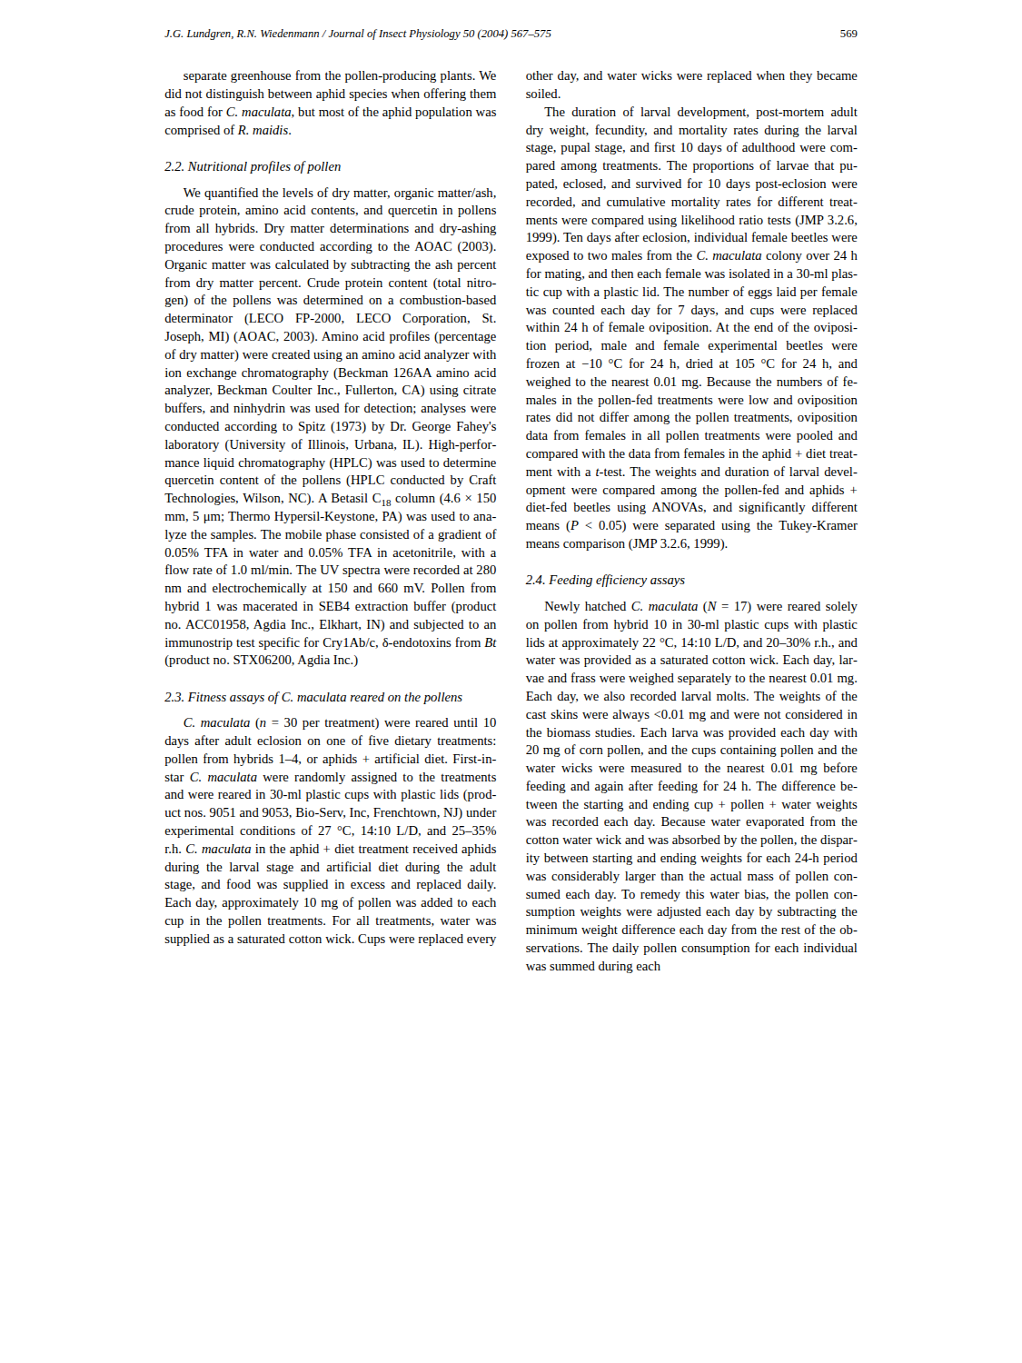J.G. Lundgren, R.N. Wiedenmann / Journal of Insect Physiology 50 (2004) 567–575 569
separate greenhouse from the pollen-producing plants. We did not distinguish between aphid species when offering them as food for C. maculata, but most of the aphid population was comprised of R. maidis.
2.2. Nutritional profiles of pollen
We quantified the levels of dry matter, organic matter/ash, crude protein, amino acid contents, and quercetin in pollens from all hybrids. Dry matter determinations and dry-ashing procedures were conducted according to the AOAC (2003). Organic matter was calculated by subtracting the ash percent from dry matter percent. Crude protein content (total nitrogen) of the pollens was determined on a combustion-based determinator (LECO FP-2000, LECO Corporation, St. Joseph, MI) (AOAC, 2003). Amino acid profiles (percentage of dry matter) were created using an amino acid analyzer with ion exchange chromatography (Beckman 126AA amino acid analyzer, Beckman Coulter Inc., Fullerton, CA) using citrate buffers, and ninhydrin was used for detection; analyses were conducted according to Spitz (1973) by Dr. George Fahey's laboratory (University of Illinois, Urbana, IL). High-performance liquid chromatography (HPLC) was used to determine quercetin content of the pollens (HPLC conducted by Craft Technologies, Wilson, NC). A Betasil C18 column (4.6 × 150 mm, 5 μm; Thermo Hypersil-Keystone, PA) was used to analyze the samples. The mobile phase consisted of a gradient of 0.05% TFA in water and 0.05% TFA in acetonitrile, with a flow rate of 1.0 ml/min. The UV spectra were recorded at 280 nm and electrochemically at 150 and 660 mV. Pollen from hybrid 1 was macerated in SEB4 extraction buffer (product no. ACC01958, Agdia Inc., Elkhart, IN) and subjected to an immunostrip test specific for Cry1Ab/c, δ-endotoxins from Bt (product no. STX06200, Agdia Inc.)
2.3. Fitness assays of C. maculata reared on the pollens
C. maculata (n = 30 per treatment) were reared until 10 days after adult eclosion on one of five dietary treatments: pollen from hybrids 1–4, or aphids + artificial diet. First-instar C. maculata were randomly assigned to the treatments and were reared in 30-ml plastic cups with plastic lids (product nos. 9051 and 9053, Bio-Serv, Inc, Frenchtown, NJ) under experimental conditions of 27 °C, 14:10 L/D, and 25–35% r.h. C. maculata in the aphid + diet treatment received aphids during the larval stage and artificial diet during the adult stage, and food was supplied in excess and replaced daily. Each day, approximately 10 mg of pollen was added to each cup in the pollen treatments. For all treatments, water was supplied as a saturated cotton wick. Cups were replaced every other day, and water wicks were replaced when they became soiled.
The duration of larval development, post-mortem adult dry weight, fecundity, and mortality rates during the larval stage, pupal stage, and first 10 days of adulthood were compared among treatments. The proportions of larvae that pupated, eclosed, and survived for 10 days post-eclosion were recorded, and cumulative mortality rates for different treatments were compared using likelihood ratio tests (JMP 3.2.6, 1999). Ten days after eclosion, individual female beetles were exposed to two males from the C. maculata colony over 24 h for mating, and then each female was isolated in a 30-ml plastic cup with a plastic lid. The number of eggs laid per female was counted each day for 7 days, and cups were replaced within 24 h of female oviposition. At the end of the oviposition period, male and female experimental beetles were frozen at −10 °C for 24 h, dried at 105 °C for 24 h, and weighed to the nearest 0.01 mg. Because the numbers of females in the pollen-fed treatments were low and oviposition rates did not differ among the pollen treatments, oviposition data from females in all pollen treatments were pooled and compared with the data from females in the aphid + diet treatment with a t-test. The weights and duration of larval development were compared among the pollen-fed and aphids + diet-fed beetles using ANOVAs, and significantly different means (P < 0.05) were separated using the Tukey-Kramer means comparison (JMP 3.2.6, 1999).
2.4. Feeding efficiency assays
Newly hatched C. maculata (N = 17) were reared solely on pollen from hybrid 10 in 30-ml plastic cups with plastic lids at approximately 22 °C, 14:10 L/D, and 20–30% r.h., and water was provided as a saturated cotton wick. Each day, larvae and frass were weighed separately to the nearest 0.01 mg. Each day, we also recorded larval molts. The weights of the cast skins were always <0.01 mg and were not considered in the biomass studies. Each larva was provided each day with 20 mg of corn pollen, and the cups containing pollen and the water wicks were measured to the nearest 0.01 mg before feeding and again after feeding for 24 h. The difference between the starting and ending cup + pollen + water weights was recorded each day. Because water evaporated from the cotton water wick and was absorbed by the pollen, the disparity between starting and ending weights for each 24-h period was considerably larger than the actual mass of pollen consumed each day. To remedy this water bias, the pollen consumption weights were adjusted each day by subtracting the minimum weight difference each day from the rest of the observations. The daily pollen consumption for each individual was summed during each